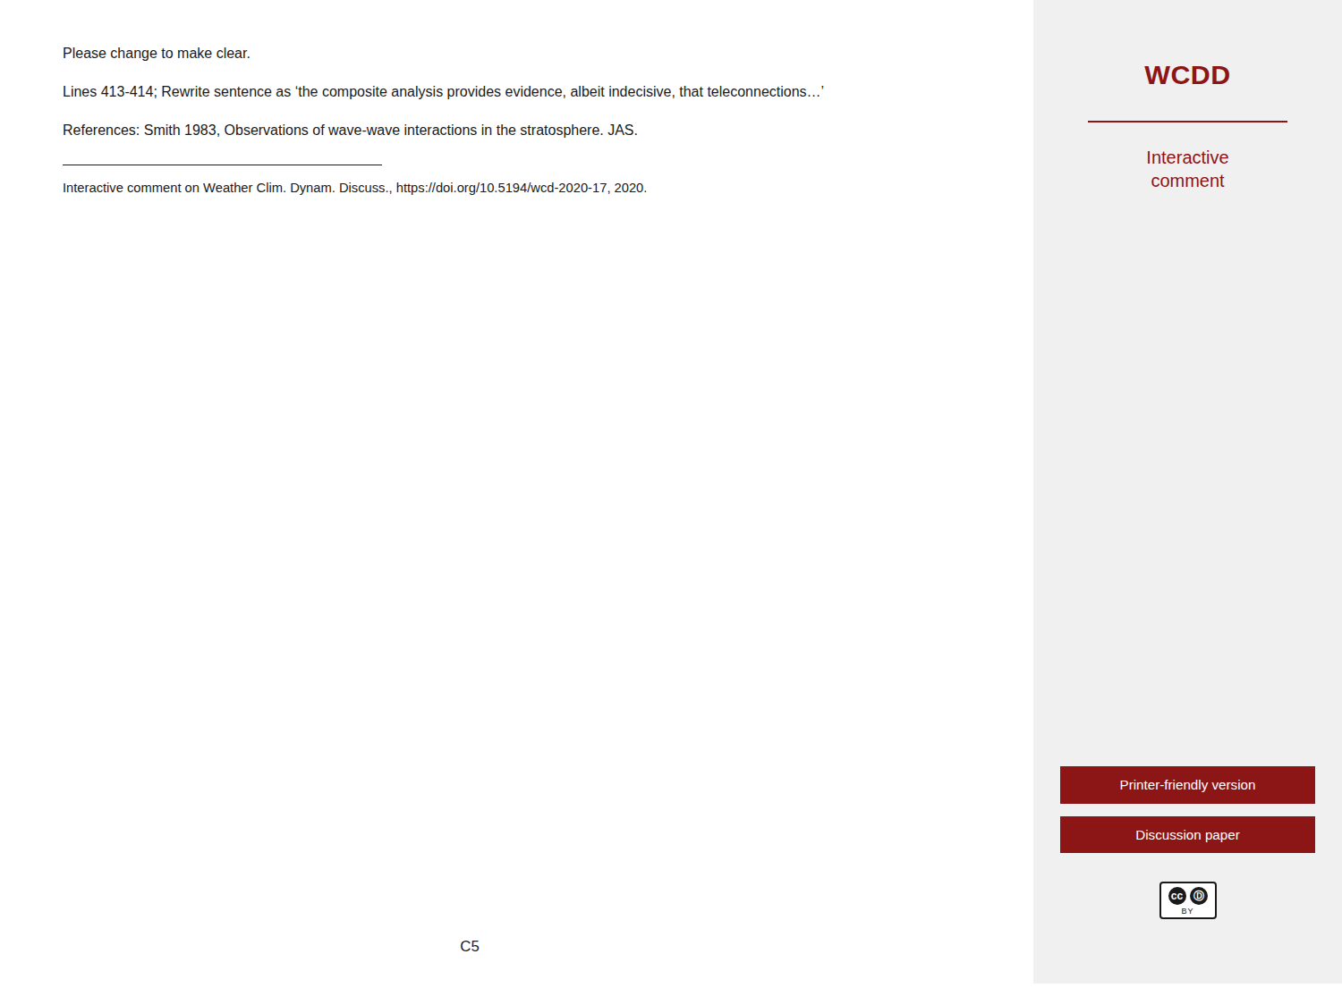WCDD
Interactive
comment
Printer-friendly version Discussion paper
ccⒹ BY
Please change to make clear.
Lines 413-414; Rewrite sentence as ‘the composite analysis provides evidence, albeit indecisive, that teleconnections…’
References: Smith 1983, Observations of wave-wave interactions in the stratosphere. JAS.
Interactive comment on Weather Clim. Dynam. Discuss., https://doi.org/10.5194/wcd-2020-17, 2020.
C5